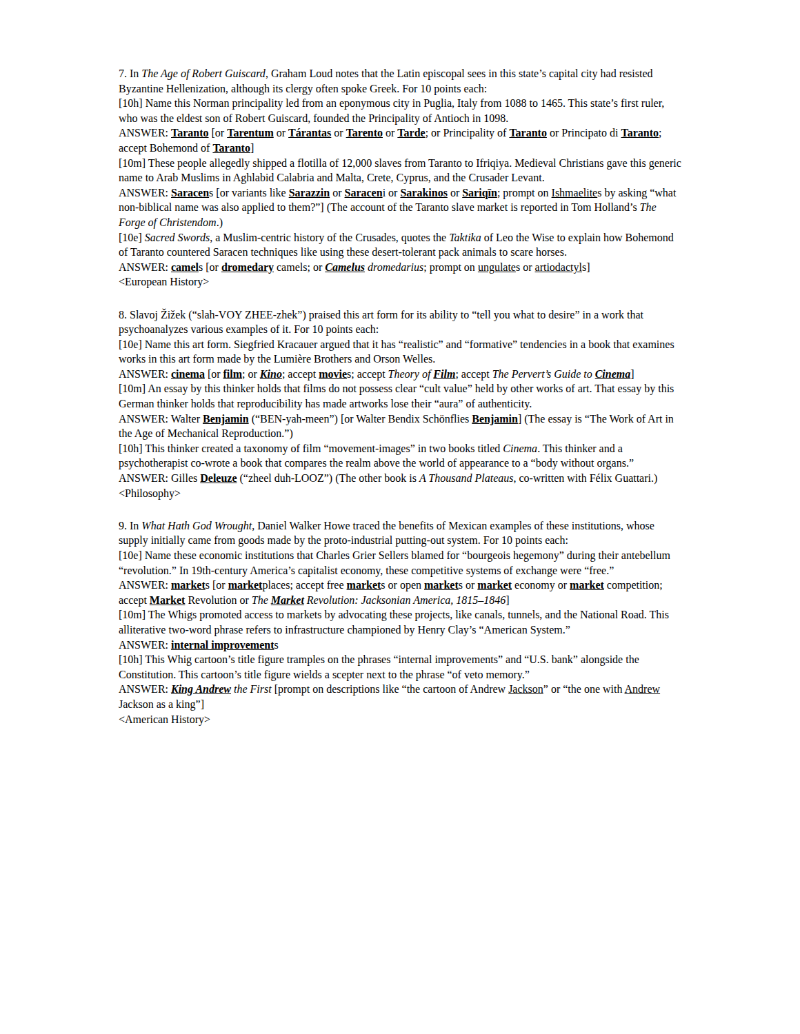7. In The Age of Robert Guiscard, Graham Loud notes that the Latin episcopal sees in this state’s capital city had resisted Byzantine Hellenization, although its clergy often spoke Greek. For 10 points each:
[10h] Name this Norman principality led from an eponymous city in Puglia, Italy from 1088 to 1465. This state’s first ruler, who was the eldest son of Robert Guiscard, founded the Principality of Antioch in 1098.
ANSWER: Taranto [or Tarentum or Tárantas or Tarento or Tarde; or Principality of Taranto or Principato di Taranto; accept Bohemond of Taranto]
[10m] These people allegedly shipped a flotilla of 12,000 slaves from Taranto to Ifriqiya. Medieval Christians gave this generic name to Arab Muslims in Aghlabid Calabria and Malta, Crete, Cyprus, and the Crusader Levant.
ANSWER: Saracens [or variants like Sarazzin or Saraceni or Sarakinos or Sariqīn; prompt on Ishmaelites by asking “what non-biblical name was also applied to them?”] (The account of the Taranto slave market is reported in Tom Holland’s The Forge of Christendom.)
[10e] Sacred Swords, a Muslim-centric history of the Crusades, quotes the Taktika of Leo the Wise to explain how Bohemond of Taranto countered Saracen techniques like using these desert-tolerant pack animals to scare horses.
ANSWER: camels [or dromedary camels; or Camelus dromedarius; prompt on ungulates or artiodactyls]
<European History>
8. Slavoj Žižek (“slah-VOY ZHEE-zhek”) praised this art form for its ability to “tell you what to desire” in a work that psychoanalyzes various examples of it. For 10 points each:
[10e] Name this art form. Siegfried Kracauer argued that it has “realistic” and “formative” tendencies in a book that examines works in this art form made by the Lumière Brothers and Orson Welles.
ANSWER: cinema [or film; or Kino; accept movies; accept Theory of Film; accept The Pervert’s Guide to Cinema]
[10m] An essay by this thinker holds that films do not possess clear “cult value” held by other works of art. That essay by this German thinker holds that reproducibility has made artworks lose their “aura” of authenticity.
ANSWER: Walter Benjamin (“BEN-yah-meen”) [or Walter Bendix Schönflies Benjamin] (The essay is “The Work of Art in the Age of Mechanical Reproduction.”)
[10h] This thinker created a taxonomy of film “movement-images” in two books titled Cinema. This thinker and a psychotherapist co-wrote a book that compares the realm above the world of appearance to a “body without organs.”
ANSWER: Gilles Deleuze (“zheel duh-LOOZ”) (The other book is A Thousand Plateaus, co-written with Félix Guattari.)
<Philosophy>
9. In What Hath God Wrought, Daniel Walker Howe traced the benefits of Mexican examples of these institutions, whose supply initially came from goods made by the proto-industrial putting-out system. For 10 points each:
[10e] Name these economic institutions that Charles Grier Sellers blamed for “bourgeois hegemony” during their antebellum “revolution.” In 19th-century America’s capitalist economy, these competitive systems of exchange were “free.”
ANSWER: markets [or marketplaces; accept free markets or open markets or market economy or market competition; accept Market Revolution or The Market Revolution: Jacksonian America, 1815–1846]
[10m] The Whigs promoted access to markets by advocating these projects, like canals, tunnels, and the National Road. This alliterative two-word phrase refers to infrastructure championed by Henry Clay’s “American System.”
ANSWER: internal improvements
[10h] This Whig cartoon’s title figure tramples on the phrases “internal improvements” and “U.S. bank” alongside the Constitution. This cartoon’s title figure wields a scepter next to the phrase “of veto memory.”
ANSWER: King Andrew the First [prompt on descriptions like “the cartoon of Andrew Jackson” or “the one with Andrew Jackson as a king”]
<American History>